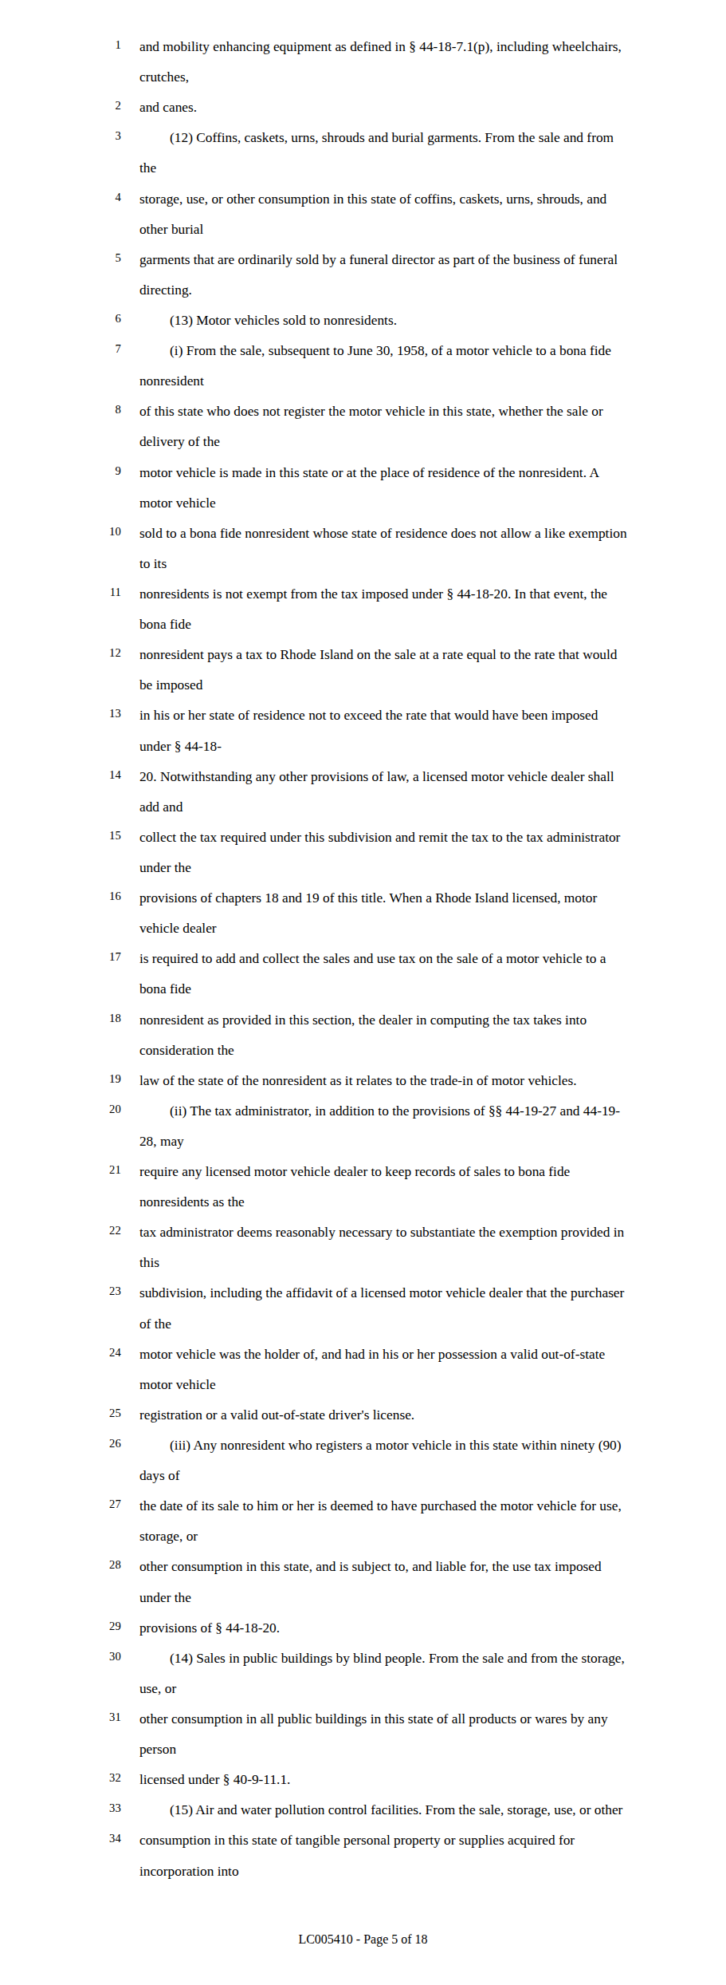and mobility enhancing equipment as defined in § 44-18-7.1(p), including wheelchairs, crutches,
and canes.
(12) Coffins, caskets, urns, shrouds and burial garments. From the sale and from the
storage, use, or other consumption in this state of coffins, caskets, urns, shrouds, and other burial
garments that are ordinarily sold by a funeral director as part of the business of funeral directing.
(13) Motor vehicles sold to nonresidents.
(i) From the sale, subsequent to June 30, 1958, of a motor vehicle to a bona fide nonresident
of this state who does not register the motor vehicle in this state, whether the sale or delivery of the
motor vehicle is made in this state or at the place of residence of the nonresident. A motor vehicle
sold to a bona fide nonresident whose state of residence does not allow a like exemption to its
nonresidents is not exempt from the tax imposed under § 44-18-20. In that event, the bona fide
nonresident pays a tax to Rhode Island on the sale at a rate equal to the rate that would be imposed
in his or her state of residence not to exceed the rate that would have been imposed under § 44-18-
20. Notwithstanding any other provisions of law, a licensed motor vehicle dealer shall add and
collect the tax required under this subdivision and remit the tax to the tax administrator under the
provisions of chapters 18 and 19 of this title. When a Rhode Island licensed, motor vehicle dealer
is required to add and collect the sales and use tax on the sale of a motor vehicle to a bona fide
nonresident as provided in this section, the dealer in computing the tax takes into consideration the
law of the state of the nonresident as it relates to the trade-in of motor vehicles.
(ii) The tax administrator, in addition to the provisions of §§ 44-19-27 and 44-19-28, may
require any licensed motor vehicle dealer to keep records of sales to bona fide nonresidents as the
tax administrator deems reasonably necessary to substantiate the exemption provided in this
subdivision, including the affidavit of a licensed motor vehicle dealer that the purchaser of the
motor vehicle was the holder of, and had in his or her possession a valid out-of-state motor vehicle
registration or a valid out-of-state driver's license.
(iii) Any nonresident who registers a motor vehicle in this state within ninety (90) days of
the date of its sale to him or her is deemed to have purchased the motor vehicle for use, storage, or
other consumption in this state, and is subject to, and liable for, the use tax imposed under the
provisions of § 44-18-20.
(14) Sales in public buildings by blind people. From the sale and from the storage, use, or
other consumption in all public buildings in this state of all products or wares by any person
licensed under § 40-9-11.1.
(15) Air and water pollution control facilities. From the sale, storage, use, or other
consumption in this state of tangible personal property or supplies acquired for incorporation into
LC005410 - Page 5 of 18